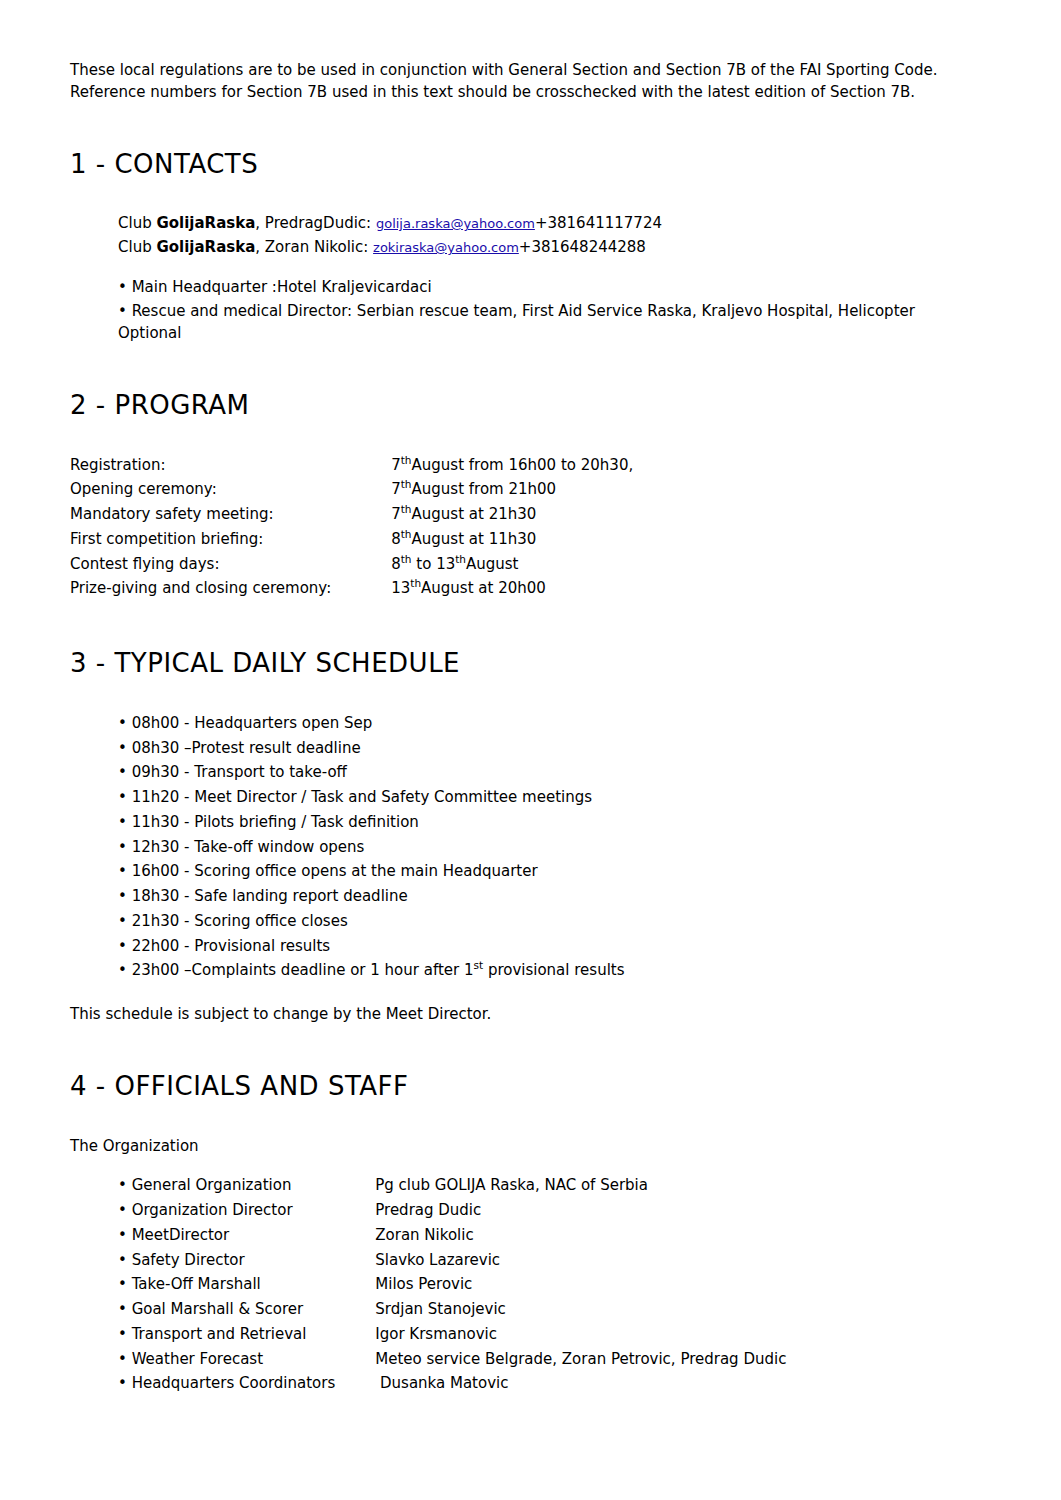These local regulations are to be used in conjunction with General Section and Section 7B of the FAI Sporting Code.
Reference numbers for Section 7B used in this text should be crosschecked with the latest edition of Section 7B.
1 - CONTACTS
Club GolijaRaska, PredragDudic: golija.raska@yahoo.com+381641117724
Club GolijaRaska, Zoran Nikolic: zokiraska@yahoo.com+381648244288
Main Headquarter :Hotel Kraljevicardaci
Rescue and medical Director: Serbian rescue team, First Aid Service Raska, Kraljevo Hospital, Helicopter Optional
2 - PROGRAM
| Registration: | 7 th August from 16h00 to 20h30, |
| Opening ceremony: | 7 th August from 21h00 |
| Mandatory safety meeting: | 7 th August at 21h30 |
| First competition briefing: | 8 th August at 11h30 |
| Contest flying days: | 8 th to 13 th August |
| Prize-giving and closing ceremony: | 13 th August at 20h00 |
3 - TYPICAL DAILY SCHEDULE
08h00 - Headquarters open Sep
08h30 –Protest result deadline
09h30 - Transport to take-off
11h20 - Meet Director / Task and Safety Committee meetings
11h30 - Pilots briefing / Task definition
12h30 - Take-off window opens
16h00 - Scoring office opens at the main Headquarter
18h30 - Safe landing report deadline
21h30 - Scoring office closes
22h00 - Provisional results
23h00 –Complaints deadline or 1 hour after 1st provisional results
This schedule is subject to change by the Meet Director.
4 - OFFICIALS AND STAFF
The Organization
| General Organization | Pg club GOLIJA Raska, NAC of Serbia |
| Organization Director | Predrag Dudic |
| MeetDirector | Zoran Nikolic |
| Safety Director | Slavko Lazarevic |
| Take-Off Marshall | Milos Perovic |
| Goal Marshall & Scorer | Srdjan Stanojevic |
| Transport and Retrieval | Igor Krsmanovic |
| Weather Forecast | Meteo service Belgrade, Zoran Petrovic, Predrag Dudic |
| Headquarters Coordinators | Dusanka Matovic |